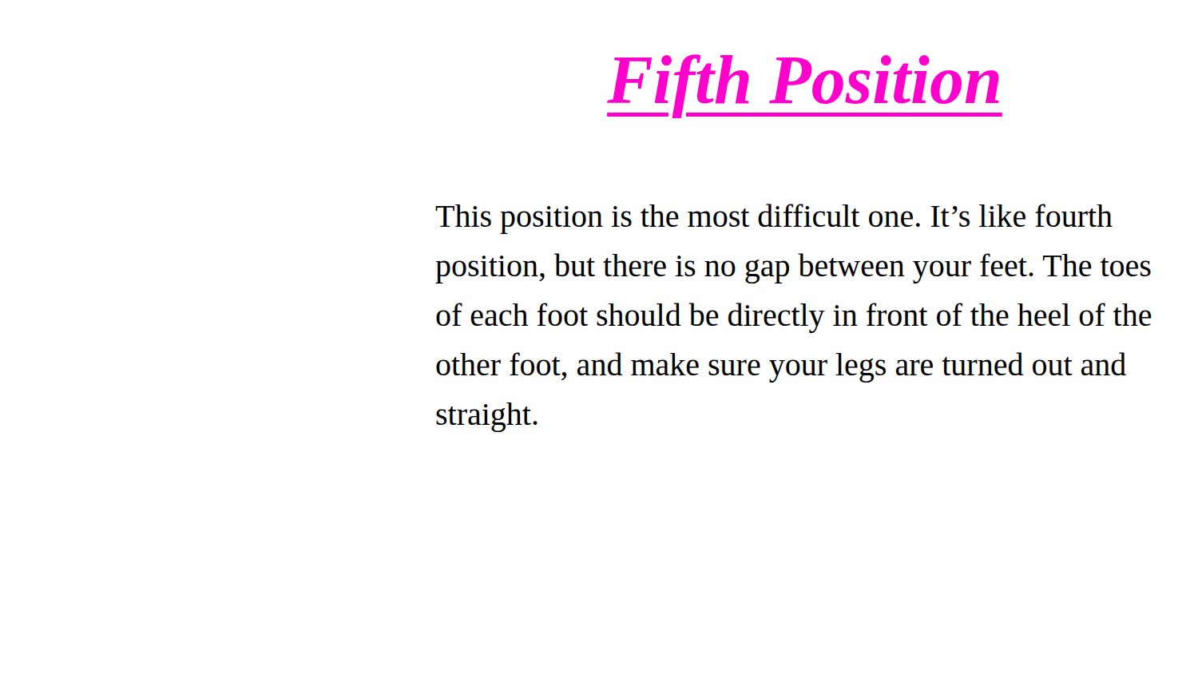Fifth Position
This position is the most difficult one. It’s like fourth position, but there is no gap between your feet. The toes of each foot should be directly in front of the heel of the other foot, and make sure your legs are turned out and straight.